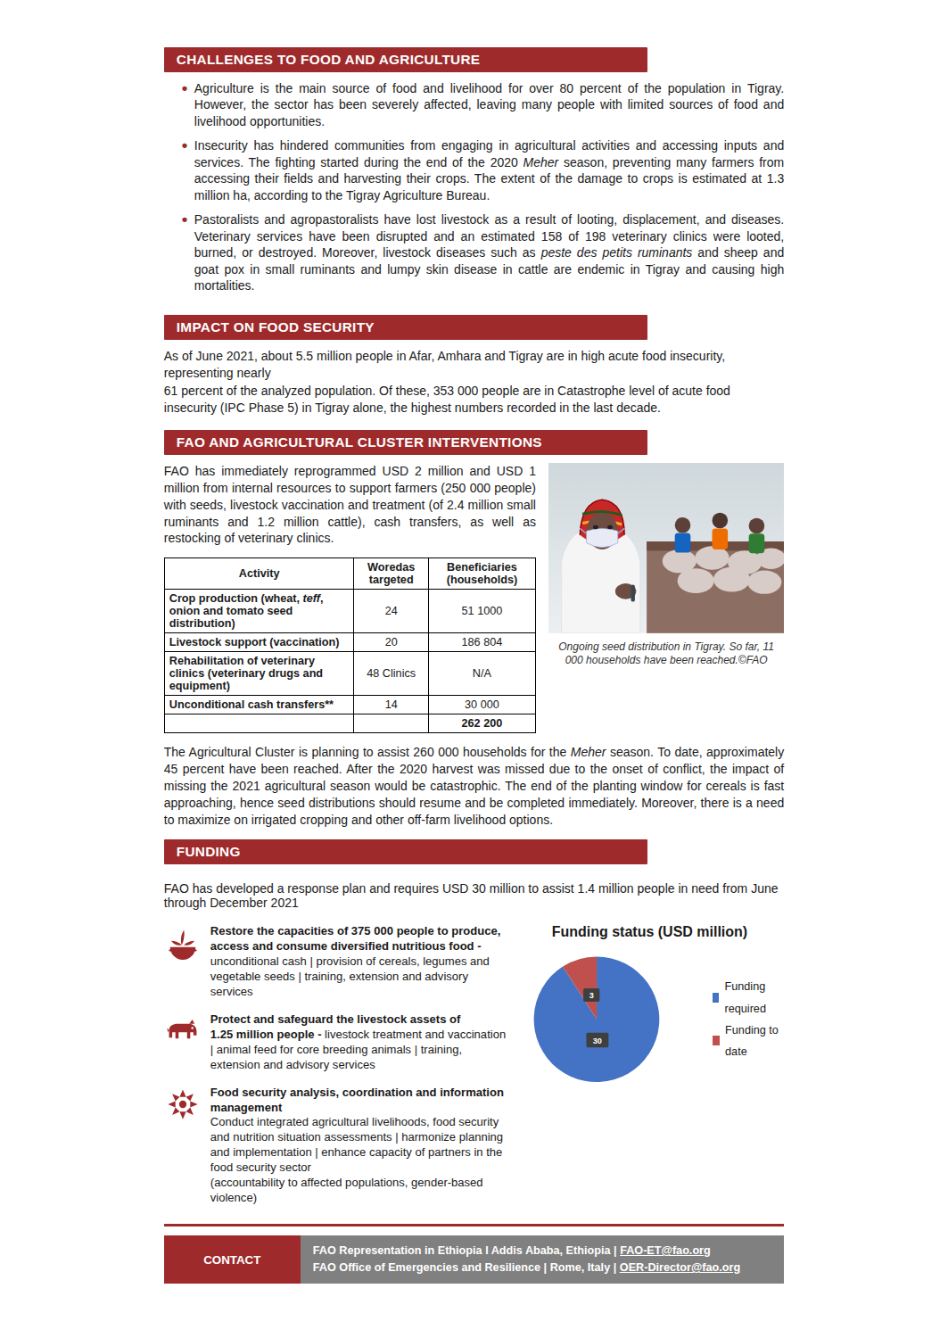CHALLENGES TO FOOD AND AGRICULTURE
Agriculture is the main source of food and livelihood for over 80 percent of the population in Tigray. However, the sector has been severely affected, leaving many people with limited sources of food and livelihood opportunities.
Insecurity has hindered communities from engaging in agricultural activities and accessing inputs and services. The fighting started during the end of the 2020 Meher season, preventing many farmers from accessing their fields and harvesting their crops. The extent of the damage to crops is estimated at 1.3 million ha, according to the Tigray Agriculture Bureau.
Pastoralists and agropastoralists have lost livestock as a result of looting, displacement, and diseases. Veterinary services have been disrupted and an estimated 158 of 198 veterinary clinics were looted, burned, or destroyed. Moreover, livestock diseases such as peste des petits ruminants and sheep and goat pox in small ruminants and lumpy skin disease in cattle are endemic in Tigray and causing high mortalities.
IMPACT ON FOOD SECURITY
As of June 2021, about 5.5 million people in Afar, Amhara and Tigray are in high acute food insecurity, representing nearly
61 percent of the analyzed population. Of these, 353 000 people are in Catastrophe level of acute food insecurity (IPC Phase 5) in Tigray alone, the highest numbers recorded in the last decade.
FAO AND AGRICULTURAL CLUSTER INTERVENTIONS
FAO has immediately reprogrammed USD 2 million and USD 1 million from internal resources to support farmers (250 000 people) with seeds, livestock vaccination and treatment (of 2.4 million small ruminants and 1.2 million cattle), cash transfers, as well as restocking of veterinary clinics.
| Activity | Woredas targeted | Beneficiaries (households) |
| --- | --- | --- |
| Crop production (wheat, teff , onion and tomato seed distribution) | 24 | 51 1000 |
| Livestock support (vaccination) | 20 | 186 804 |
| Rehabilitation of veterinary clinics (veterinary drugs and equipment) | 48 Clinics | N/A |
| Unconditional cash transfers** | 14 | 30 000 |
| | | 262 200 |
Ongoing seed distribution in Tigray. So far, 11 000 households have been reached.©FAO
The Agricultural Cluster is planning to assist 260 000 households for the Meher season. To date, approximately 45 percent have been reached. After the 2020 harvest was missed due to the onset of conflict, the impact of missing the 2021 agricultural season would be catastrophic. The end of the planting window for cereals is fast approaching, hence seed distributions should resume and be completed immediately. Moreover, there is a need to maximize on irrigated cropping and other off-farm livelihood options.
FUNDING
FAO has developed a response plan and requires USD 30 million to assist 1.4 million people in need from June through December 2021
Restore the capacities of 375 000 people to produce, access and consume diversified nutritious food - unconditional cash | provision of cereals, legumes and vegetable seeds | training, extension and advisory services
Protect and safeguard the livestock assets of
1.25 million people - livestock treatment and vaccination | animal feed for core breeding animals | training, extension and advisory services
Food security analysis, coordination and information management
Conduct integrated agricultural livelihoods, food security and nutrition situation assessments | harmonize planning and implementation | enhance capacity of partners in the food security sector
(accountability to affected populations, gender-based violence)
Funding status (USD million)
3 30
Funding required
Funding to date
CONTACT
FAO Representation in Ethiopia I Addis Ababa, Ethiopia | FAO-ET@fao.org
FAO Office of Emergencies and Resilience | Rome, Italy | OER-Director@fao.org